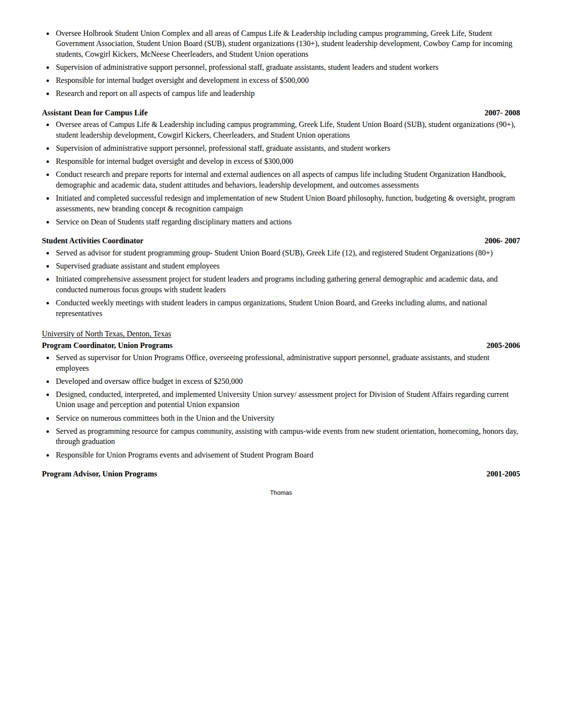Oversee Holbrook Student Union Complex and all areas of Campus Life & Leadership including campus programming, Greek Life, Student Government Association, Student Union Board (SUB), student organizations (130+), student leadership development, Cowboy Camp for incoming students, Cowgirl Kickers, McNeese Cheerleaders, and Student Union operations
Supervision of administrative support personnel, professional staff, graduate assistants, student leaders and student workers
Responsible for internal budget oversight and development in excess of $500,000
Research and report on all aspects of campus life and leadership
Assistant Dean for Campus Life 2007- 2008
Oversee areas of Campus Life & Leadership including campus programming, Greek Life, Student Union Board (SUB), student organizations (90+), student leadership development, Cowgirl Kickers, Cheerleaders, and Student Union operations
Supervision of administrative support personnel, professional staff, graduate assistants, and student workers
Responsible for internal budget oversight and develop in excess of $300,000
Conduct research and prepare reports for internal and external audiences on all aspects of campus life including Student Organization Handbook, demographic and academic data, student attitudes and behaviors, leadership development, and outcomes assessments
Initiated and completed successful redesign and implementation of new Student Union Board philosophy, function, budgeting & oversight, program assessments, new branding concept & recognition campaign
Service on Dean of Students staff regarding disciplinary matters and actions
Student Activities Coordinator 2006- 2007
Served as advisor for student programming group- Student Union Board (SUB), Greek Life (12), and registered Student Organizations (80+)
Supervised graduate assistant and student employees
Initiated comprehensive assessment project for student leaders and programs including gathering general demographic and academic data, and conducted numerous focus groups with student leaders
Conducted weekly meetings with student leaders in campus organizations, Student Union Board, and Greeks including alums, and national representatives
University of North Texas, Denton, Texas
Program Coordinator, Union Programs 2005-2006
Served as supervisor for Union Programs Office, overseeing professional, administrative support personnel, graduate assistants, and student employees
Developed and oversaw office budget in excess of $250,000
Designed, conducted, interpreted, and implemented University Union survey/ assessment project for Division of Student Affairs regarding current Union usage and perception and potential Union expansion
Service on numerous committees both in the Union and the University
Served as programming resource for campus community, assisting with campus-wide events from new student orientation, homecoming, honors day, through graduation
Responsible for Union Programs events and advisement of Student Program Board
Program Advisor, Union Programs 2001-2005
Thomas